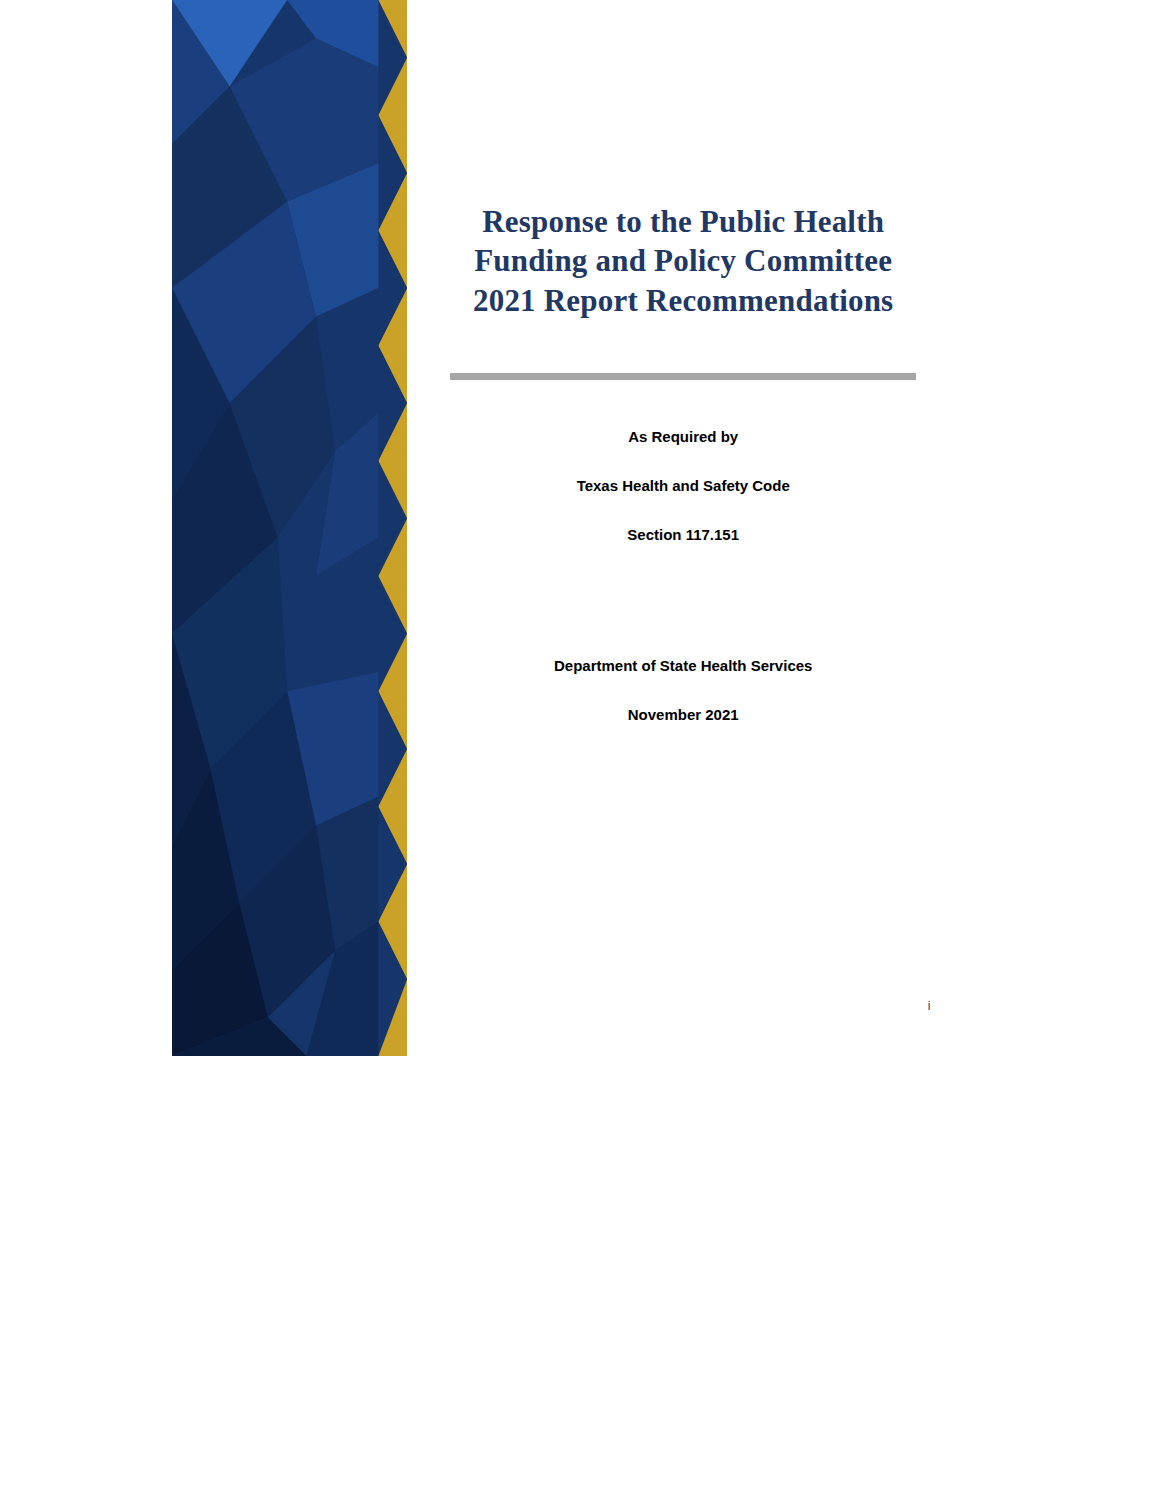Response to the Public Health Funding and Policy Committee 2021 Report Recommendations
As Required by
Texas Health and Safety Code
Section 117.151
Department of State Health Services
November 2021
i